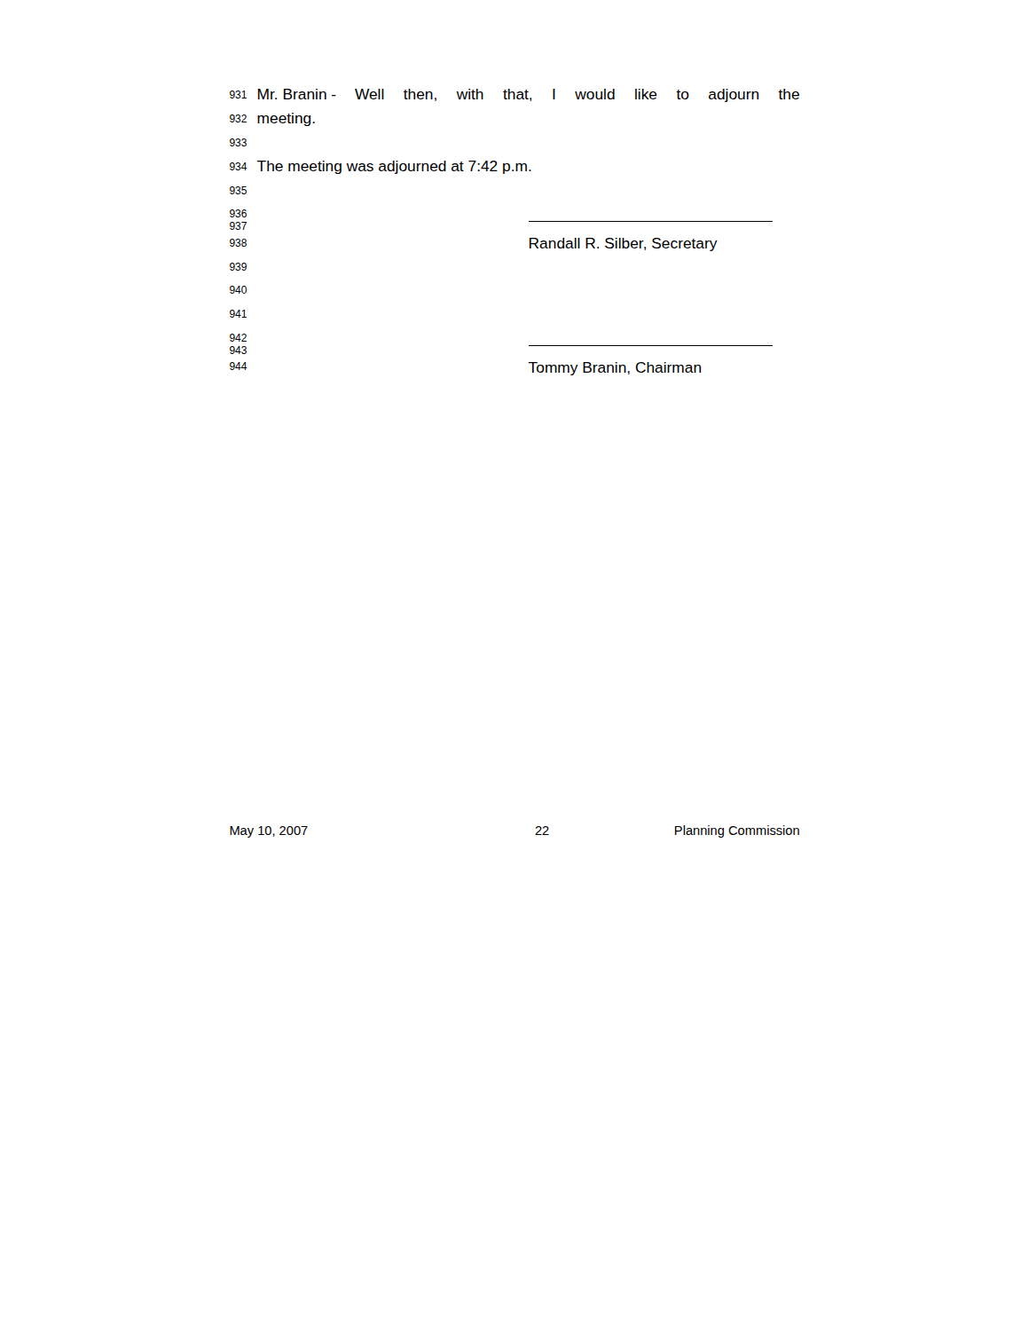931
Mr. Branin - Well then, with that, I would like to adjourn the
932
meeting.
933
934
The meeting was adjourned at 7:42 p.m.
935
936
937
938
Randall R. Silber, Secretary
939
940
941
942
943
944
Tommy Branin, Chairman
May 10, 2007
22
Planning Commission